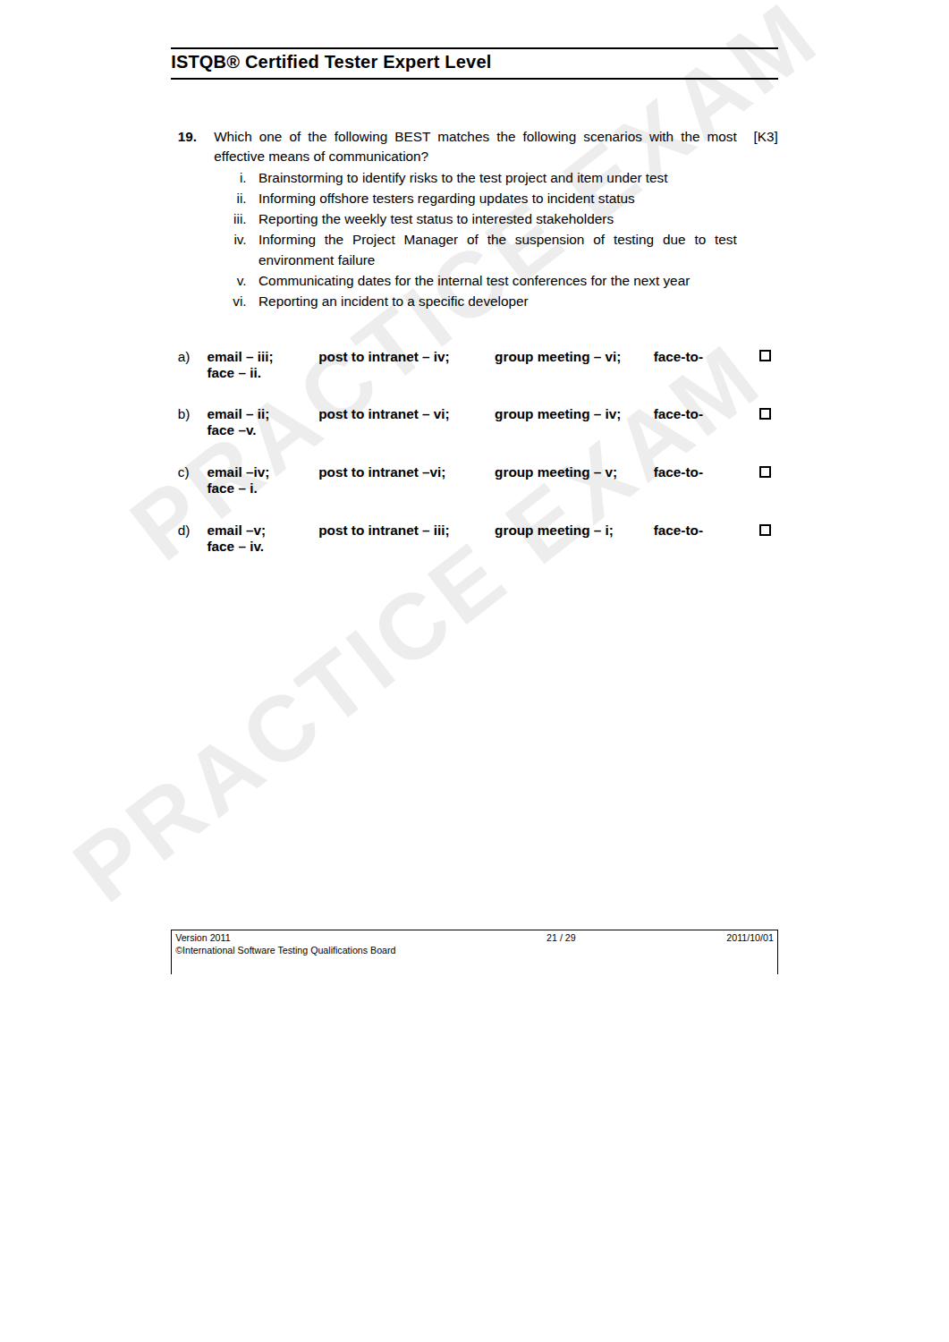PRACTICE EXAM
ISTQB® Certified Tester Expert Level
19.
Which one of the following BEST matches the following scenarios with the most effective means of communication?
i. Brainstorming to identify risks to the test project and item under test
ii. Informing offshore testers regarding updates to incident status
iii. Reporting the weekly test status to interested stakeholders
iv. Informing the Project Manager of the suspension of testing due to test environment failure
v. Communicating dates for the internal test conferences for the next year
vi. Reporting an incident to a specific developer
[K3]
a)
email – iii; post to intranet – iv; group meeting – vi; face-to-
face – ii.
b)
email – ii; post to intranet – vi; group meeting – iv; face-to-
face –v.
c)
email –iv; post to intranet –vi; group meeting – v; face-to-
face – i.
d)
email –v; post to intranet – iii; group meeting – i; face-to-
face – iv.
PRACTICE EXAM
Version 2011
©International Software Testing Qualifications Board
21 / 29
2011/10/01